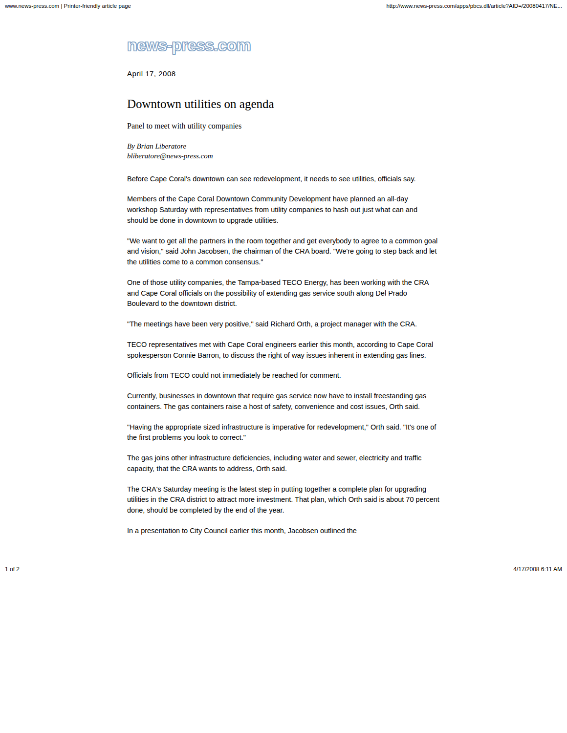www.news-press.com | Printer-friendly article page
http://www.news-press.com/apps/pbcs.dll/article?AID=/20080417/NE...
news-press.com
April 17, 2008
Downtown utilities on agenda
Panel to meet with utility companies
By Brian Liberatore
bliberatore@news-press.com
Before Cape Coral's downtown can see redevelopment, it needs to see utilities, officials say.
Members of the Cape Coral Downtown Community Development have planned an all-day workshop Saturday with representatives from utility companies to hash out just what can and should be done in downtown to upgrade utilities.
"We want to get all the partners in the room together and get everybody to agree to a common goal and vision," said John Jacobsen, the chairman of the CRA board. "We're going to step back and let the utilities come to a common consensus."
One of those utility companies, the Tampa-based TECO Energy, has been working with the CRA and Cape Coral officials on the possibility of extending gas service south along Del Prado Boulevard to the downtown district.
"The meetings have been very positive," said Richard Orth, a project manager with the CRA.
TECO representatives met with Cape Coral engineers earlier this month, according to Cape Coral spokesperson Connie Barron, to discuss the right of way issues inherent in extending gas lines.
Officials from TECO could not immediately be reached for comment.
Currently, businesses in downtown that require gas service now have to install freestanding gas containers. The gas containers raise a host of safety, convenience and cost issues, Orth said.
"Having the appropriate sized infrastructure is imperative for redevelopment," Orth said. "It's one of the first problems you look to correct."
The gas joins other infrastructure deficiencies, including water and sewer, electricity and traffic capacity, that the CRA wants to address, Orth said.
The CRA's Saturday meeting is the latest step in putting together a complete plan for upgrading utilities in the CRA district to attract more investment. That plan, which Orth said is about 70 percent done, should be completed by the end of the year.
In a presentation to City Council earlier this month, Jacobsen outlined the
1 of 2
4/17/2008 6:11 AM